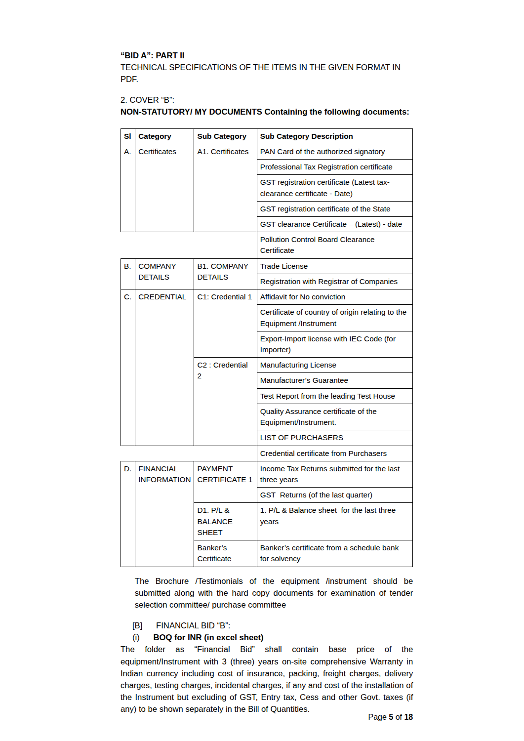“BID A”: PART II
TECHNICAL SPECIFICATIONS OF THE ITEMS IN THE GIVEN FORMAT IN PDF.
2. COVER “B”:
NON-STATUTORY/ MY DOCUMENTS Containing the following documents:
| Sl | Category | Sub Category | Sub Category Description |
| --- | --- | --- | --- |
| A. | Certificates | A1. Certificates | PAN Card of the authorized signatory |
| Professional Tax Registration certificate |
| GST registration certificate (Latest tax-clearance certificate - Date) |
| GST registration certificate of the State |
| GST clearance Certificate – (Latest) - date |
| | Pollution Control Board Clearance Certificate |
| B. | COMPANY DETAILS | B1. COMPANY DETAILS | Trade License |
| Registration with Registrar of Companies |
| C. | CREDENTIAL | C1: Credential 1 | Affidavit for No conviction |
| Certificate of country of origin relating to the Equipment /Instrument |
| Export-Import license with IEC Code (for Importer) |
| C2 : Credential 2 | Manufacturing License |
| Manufacturer’s Guarantee |
| Test Report from the leading Test House |
| Quality Assurance certificate of the Equipment/Instrument. |
| LIST OF PURCHASERS |
| | Credential certificate from Purchasers |
| D. | FINANCIAL INFORMATION | PAYMENT CERTIFICATE 1 | Income Tax Returns submitted for the last three years |
| GST Returns (of the last quarter) |
| D1. P/L & BALANCE SHEET | 1. P/L & Balance sheet for the last three years |
| Banker’s Certificate | Banker’s certificate from a schedule bank for solvency |
The Brochure /Testimonials of the equipment /instrument should be submitted along with the hard copy documents for examination of tender selection committee/ purchase committee
[B] FINANCIAL BID “B”:
(i) BOQ for INR (in excel sheet)
The folder as “Financial Bid” shall contain base price of the equipment/Instrument with 3 (three) years on-site comprehensive Warranty in Indian currency including cost of insurance, packing, freight charges, delivery charges, testing charges, incidental charges, if any and cost of the installation of the Instrument but excluding of GST, Entry tax, Cess and other Govt. taxes (if any) to be shown separately in the Bill of Quantities.
Page 5 of 18